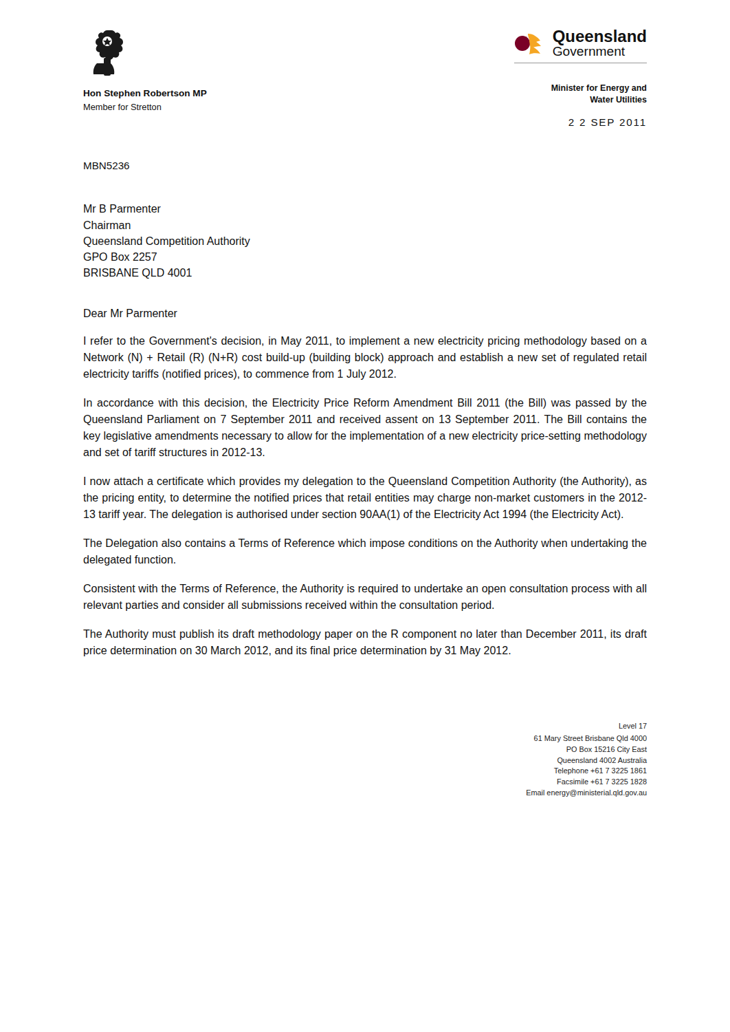Hon Stephen Robertson MP
Member for Stretton
Queensland Government
Minister for Energy and
Water Utilities
2 2 SEP 2011
MBN5236
Mr B Parmenter
Chairman
Queensland Competition Authority
GPO Box 2257
BRISBANE QLD 4001
Dear Mr Parmenter
I refer to the Government's decision, in May 2011, to implement a new electricity pricing methodology based on a Network (N) + Retail (R) (N+R) cost build-up (building block) approach and establish a new set of regulated retail electricity tariffs (notified prices), to commence from 1 July 2012.
In accordance with this decision, the Electricity Price Reform Amendment Bill 2011 (the Bill) was passed by the Queensland Parliament on 7 September 2011 and received assent on 13 September 2011. The Bill contains the key legislative amendments necessary to allow for the implementation of a new electricity price-setting methodology and set of tariff structures in 2012-13.
I now attach a certificate which provides my delegation to the Queensland Competition Authority (the Authority), as the pricing entity, to determine the notified prices that retail entities may charge non-market customers in the 2012-13 tariff year. The delegation is authorised under section 90AA(1) of the Electricity Act 1994 (the Electricity Act).
The Delegation also contains a Terms of Reference which impose conditions on the Authority when undertaking the delegated function.
Consistent with the Terms of Reference, the Authority is required to undertake an open consultation process with all relevant parties and consider all submissions received within the consultation period.
The Authority must publish its draft methodology paper on the R component no later than December 2011, its draft price determination on 30 March 2012, and its final price determination by 31 May 2012.
Level 17
61 Mary Street Brisbane Qld 4000
PO Box 15216 City East
Queensland 4002 Australia
Telephone +61 7 3225 1861
Facsimile +61 7 3225 1828
Email energy@ministerial.qld.gov.au